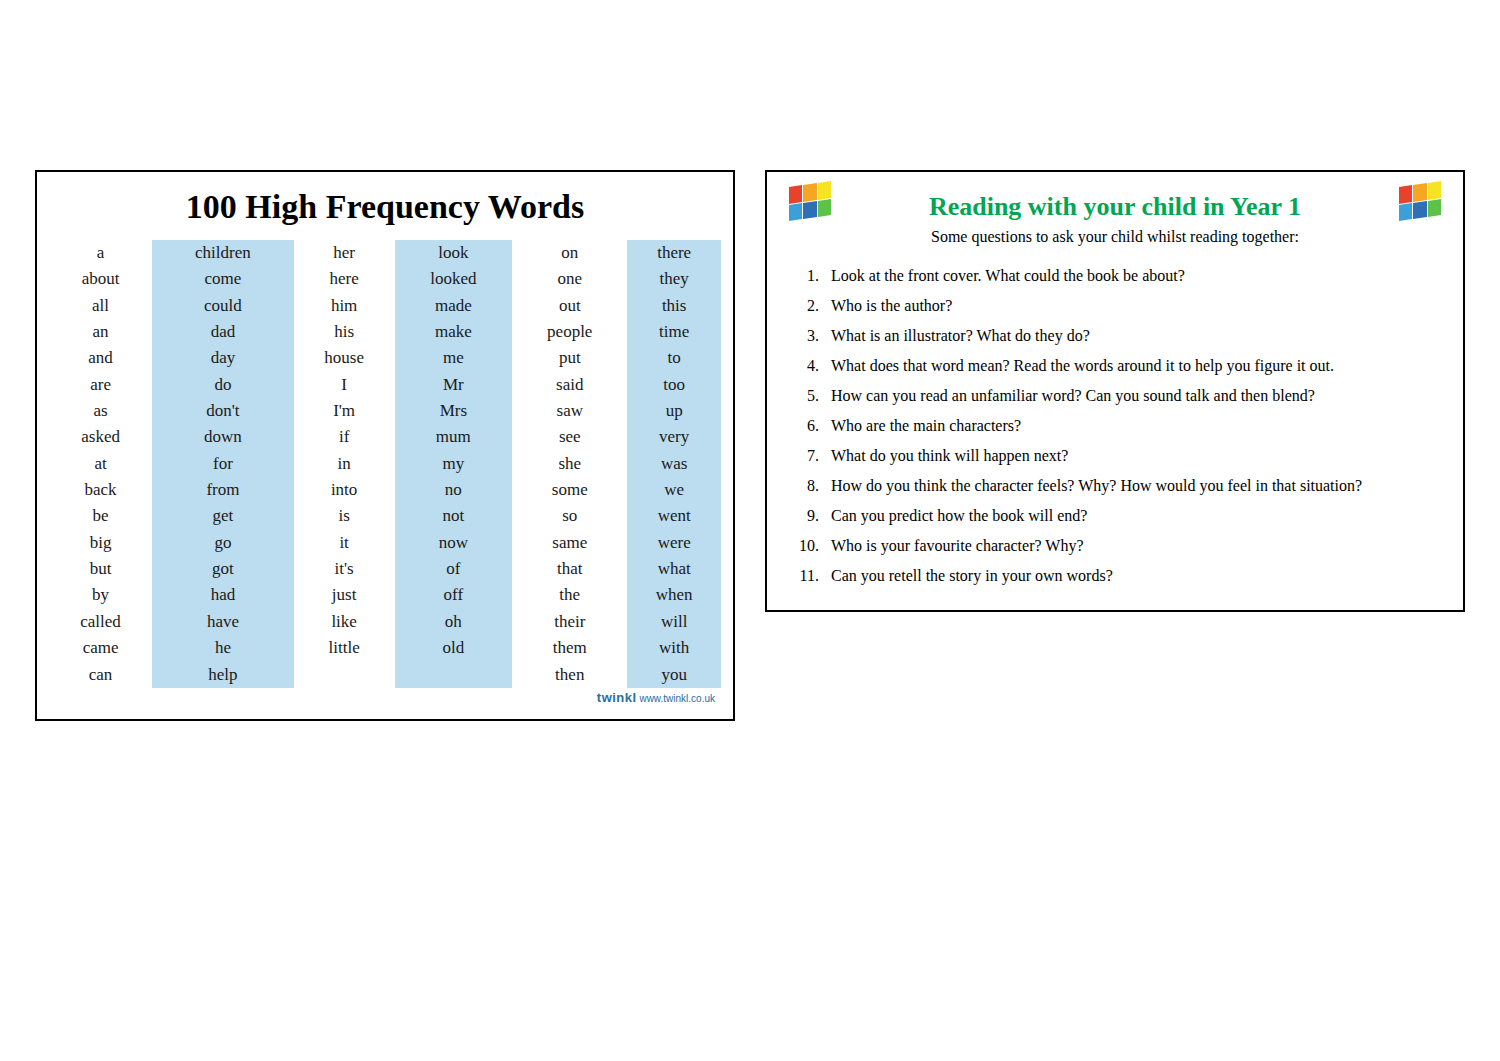100 High Frequency Words
| a about all an and are as asked at back be big but by called came can | children come could dad day do don't down for from get go got had have he help | her here him his house I I'm if in into is it it's just like little | look looked made make me Mr Mrs mum my no not now of off oh old | on one out people put said saw see she some so same that the their them then | there they this time to too up very was we went were what when will with you |
twinkl www.twinkl.co.uk
Reading with your child in Year 1
Some questions to ask your child whilst reading together:
Look at the front cover. What could the book be about?
Who is the author?
What is an illustrator? What do they do?
What does that word mean? Read the words around it to help you figure it out.
How can you read an unfamiliar word? Can you sound talk and then blend?
Who are the main characters?
What do you think will happen next?
How do you think the character feels? Why? How would you feel in that situation?
Can you predict how the book will end?
Who is your favourite character? Why?
Can you retell the story in your own words?